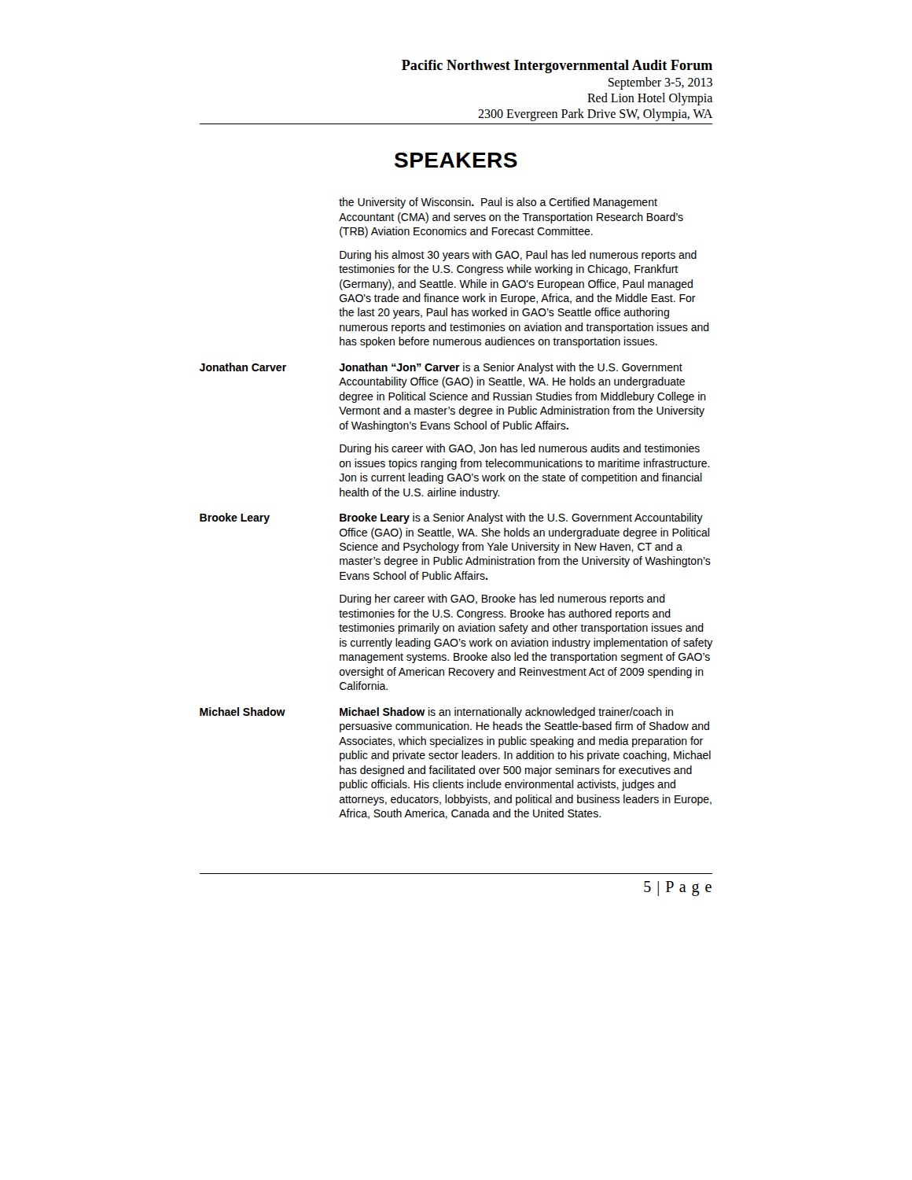Pacific Northwest Intergovernmental Audit Forum
September 3-5, 2013
Red Lion Hotel Olympia
2300 Evergreen Park Drive SW, Olympia, WA
SPEAKERS
| | the University of Wisconsin . Paul is also a Certified Management Accountant (CMA) and serves on the Transportation Research Board’s (TRB) Aviation Economics and Forecast Committee. During his almost 30 years with GAO, Paul has led numerous reports and testimonies for the U.S. Congress while working in Chicago, Frankfurt (Germany), and Seattle. While in GAO's European Office, Paul managed GAO's trade and finance work in Europe, Africa, and the Middle East. For the last 20 years, Paul has worked in GAO’s Seattle office authoring numerous reports and testimonies on aviation and transportation issues and has spoken before numerous audiences on transportation issues. |
| Jonathan Carver | Jonathan “Jon” Carver is a Senior Analyst with the U.S. Government Accountability Office (GAO) in Seattle, WA. He holds an undergraduate degree in Political Science and Russian Studies from Middlebury College in Vermont and a master’s degree in Public Administration from the University of Washington’s Evans School of Public Affairs . During his career with GAO, Jon has led numerous audits and testimonies on issues topics ranging from telecommunications to maritime infrastructure. Jon is current leading GAO’s work on the state of competition and financial health of the U.S. airline industry. |
| Brooke Leary | Brooke Leary is a Senior Analyst with the U.S. Government Accountability Office (GAO) in Seattle, WA. She holds an undergraduate degree in Political Science and Psychology from Yale University in New Haven, CT and a master’s degree in Public Administration from the University of Washington’s Evans School of Public Affairs . During her career with GAO, Brooke has led numerous reports and testimonies for the U.S. Congress. Brooke has authored reports and testimonies primarily on aviation safety and other transportation issues and is currently leading GAO’s work on aviation industry implementation of safety management systems. Brooke also led the transportation segment of GAO’s oversight of American Recovery and Reinvestment Act of 2009 spending in California. |
| Michael Shadow | Michael Shadow is an internationally acknowledged trainer/coach in persuasive communication. He heads the Seattle-based firm of Shadow and Associates, which specializes in public speaking and media preparation for public and private sector leaders. In addition to his private coaching, Michael has designed and facilitated over 500 major seminars for executives and public officials. His clients include environmental activists, judges and attorneys, educators, lobbyists, and political and business leaders in Europe, Africa, South America, Canada and the United States. |
5 | P a g e